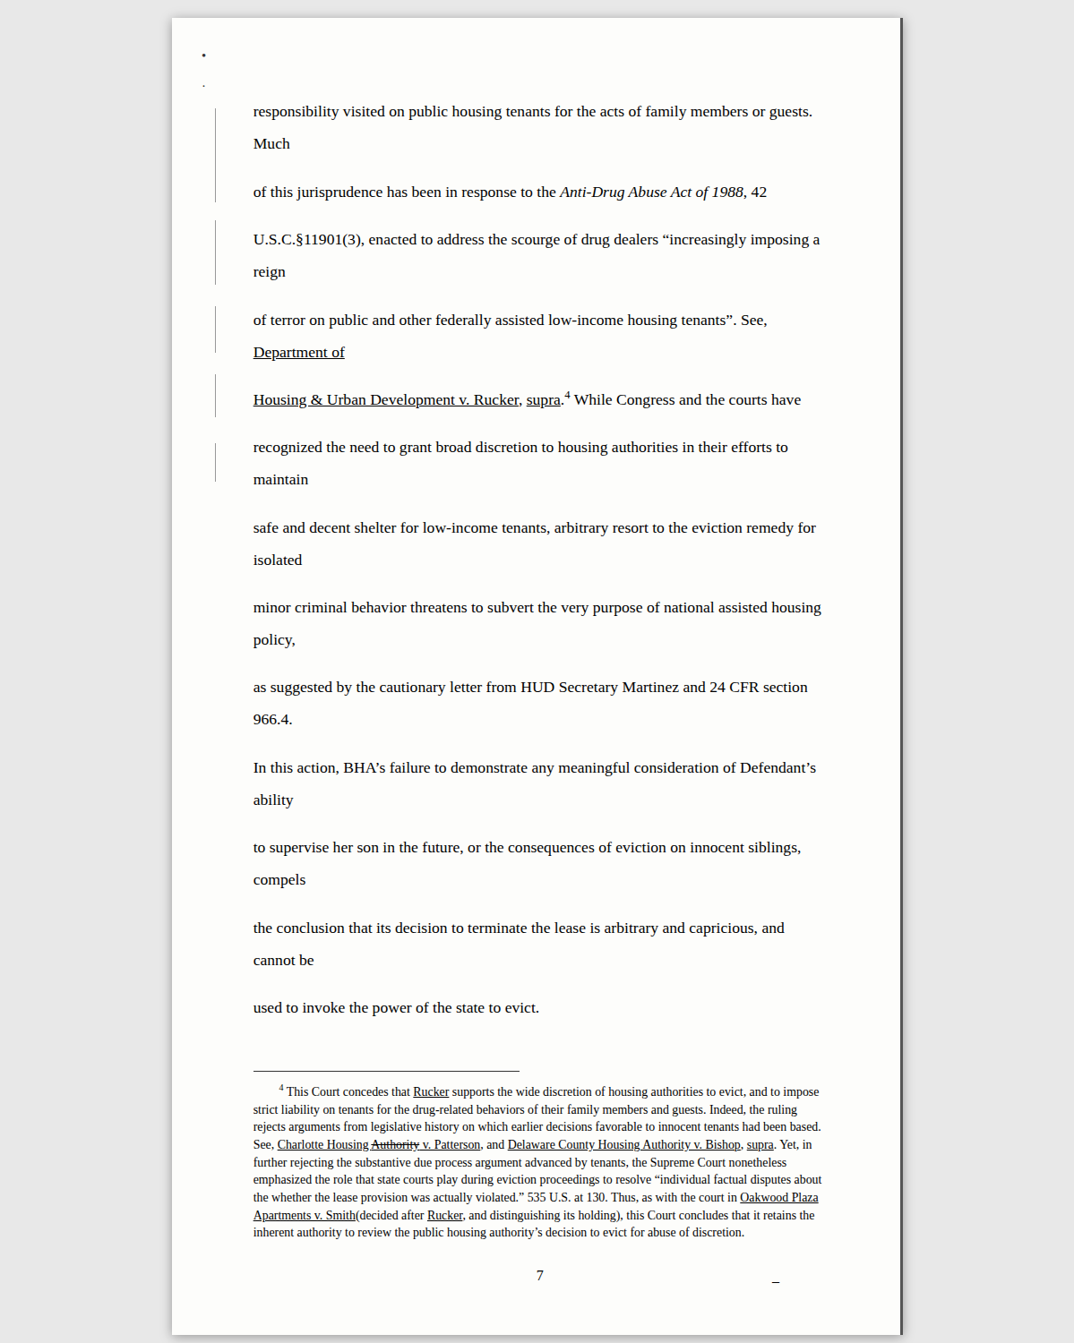• ·
responsibility visited on public housing tenants for the acts of family members or guests. Much
of this jurisprudence has been in response to the Anti-Drug Abuse Act of 1988, 42
U.S.C.§11901(3), enacted to address the scourge of drug dealers “increasingly imposing a reign
of terror on public and other federally assisted low-income housing tenants”. See, Department of
Housing & Urban Development v. Rucker, supra.4 While Congress and the courts have
recognized the need to grant broad discretion to housing authorities in their efforts to maintain
safe and decent shelter for low-income tenants, arbitrary resort to the eviction remedy for isolated
minor criminal behavior threatens to subvert the very purpose of national assisted housing policy,
as suggested by the cautionary letter from HUD Secretary Martinez and 24 CFR section 966.4.
In this action, BHA’s failure to demonstrate any meaningful consideration of Defendant’s ability
to supervise her son in the future, or the consequences of eviction on innocent siblings, compels
the conclusion that its decision to terminate the lease is arbitrary and capricious, and cannot be
used to invoke the power of the state to evict.
4 This Court concedes that Rucker supports the wide discretion of housing authorities to evict, and to impose strict liability on tenants for the drug-related behaviors of their family members and guests. Indeed, the ruling rejects arguments from legislative history on which earlier decisions favorable to innocent tenants had been based. See, Charlotte Housing Authority v. Patterson, and Delaware County Housing Authority v. Bishop, supra. Yet, in further rejecting the substantive due process argument advanced by tenants, the Supreme Court nonetheless emphasized the role that state courts play during eviction proceedings to resolve “individual factual disputes about the whether the lease provision was actually violated.” 535 U.S. at 130. Thus, as with the court in Oakwood Plaza Apartments v. Smith(decided after Rucker, and distinguishing its holding), this Court concludes that it retains the inherent authority to review the public housing authority’s decision to evict for abuse of discretion.
7 –